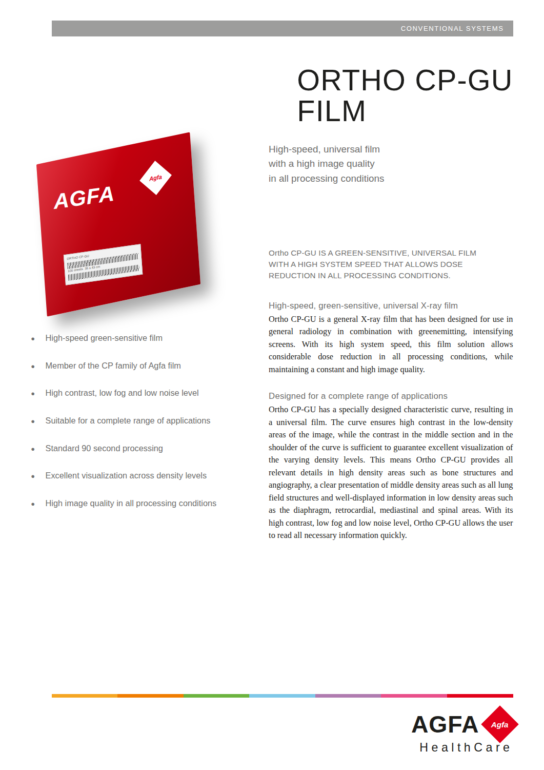Conventional Systems
ORTHO CP-GU
FILM
AGFA
Agfa
ORTHO CP-GU
100 sheets 35 x 43 cm
High-speed green-sensitive film
Member of the CP family of Agfa film
High contrast, low fog and low noise level
Suitable for a complete range of applications
Standard 90 second processing
Excellent visualization across density levels
High image quality in all processing conditions
High-speed, universal film
with a high image quality
in all processing conditions
Ortho CP-GU is a green-sensitive, universal film with a high system speed that allows dose reduction in all processing conditions.
High-speed, green-sensitive, universal X-ray film
Ortho CP-GU is a general X-ray film that has been designed for use in general radiology in combination with greenemitting, intensifying screens. With its high system speed, this film solution allows considerable dose reduction in all processing conditions, while maintaining a constant and high image quality.
Designed for a complete range of applications
Ortho CP-GU has a specially designed characteristic curve, resulting in a universal film. The curve ensures high contrast in the low-density areas of the image, while the contrast in the middle section and in the shoulder of the curve is sufficient to guarantee excellent visualization of the varying density levels. This means Ortho CP-GU provides all relevant details in high density areas such as bone structures and angiography, a clear presentation of middle density areas such as all lung field structures and well-displayed information in low density areas such as the diaphragm, retrocardial, mediastinal and spinal areas. With its high contrast, low fog and low noise level, Ortho CP-GU allows the user to read all necessary information quickly.
AGFA
Agfa
HealthCare